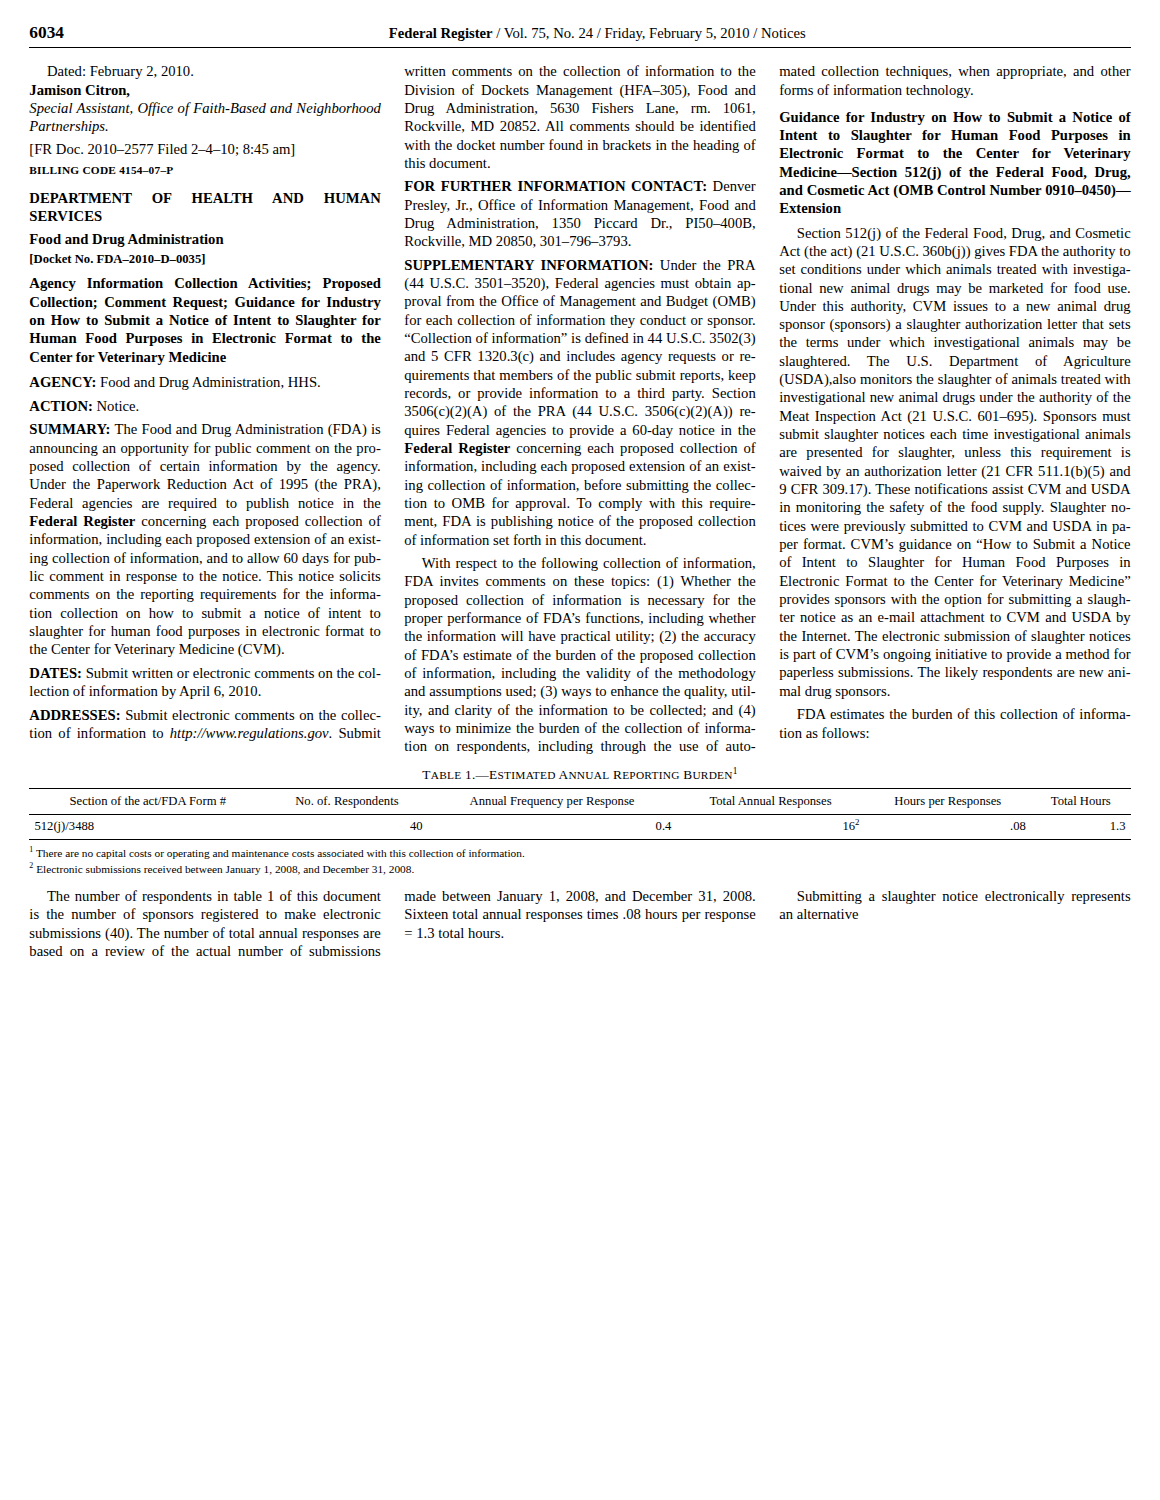6034 Federal Register / Vol. 75, No. 24 / Friday, February 5, 2010 / Notices
Dated: February 2, 2010.
Jamison Citron,
Special Assistant, Office of Faith-Based and Neighborhood Partnerships.
[FR Doc. 2010–2577 Filed 2–4–10; 8:45 am]
BILLING CODE 4154–07–P
DEPARTMENT OF HEALTH AND HUMAN SERVICES
Food and Drug Administration
[Docket No. FDA–2010–D–0035]
Agency Information Collection Activities; Proposed Collection; Comment Request; Guidance for Industry on How to Submit a Notice of Intent to Slaughter for Human Food Purposes in Electronic Format to the Center for Veterinary Medicine
AGENCY: Food and Drug Administration, HHS.
ACTION: Notice.
SUMMARY: The Food and Drug Administration (FDA) is announcing an opportunity for public comment on the proposed collection of certain information by the agency. Under the Paperwork Reduction Act of 1995 (the PRA), Federal agencies are required to publish notice in the Federal Register concerning each proposed collection of information, including each proposed extension of an existing collection of information, and to allow 60 days for public comment in response to the notice. This notice solicits comments on the reporting requirements for the information collection on how to submit a notice of intent to slaughter for human food purposes in electronic format to the Center for Veterinary Medicine (CVM).
DATES: Submit written or electronic comments on the collection of information by April 6, 2010.
ADDRESSES: Submit electronic comments on the collection of information to http://www.regulations.gov. Submit written comments on the collection of information to the Division of Dockets Management (HFA–305), Food and Drug Administration, 5630 Fishers Lane, rm. 1061, Rockville, MD 20852. All comments should be identified with the docket number found in brackets in the heading of this document.
FOR FURTHER INFORMATION CONTACT: Denver Presley, Jr., Office of Information Management, Food and Drug Administration, 1350 Piccard Dr., PI50–400B, Rockville, MD 20850, 301–796–3793.
SUPPLEMENTARY INFORMATION: Under the PRA (44 U.S.C. 3501–3520), Federal agencies must obtain approval from the Office of Management and Budget (OMB) for each collection of information they conduct or sponsor. “Collection of information” is defined in 44 U.S.C. 3502(3) and 5 CFR 1320.3(c) and includes agency requests or requirements that members of the public submit reports, keep records, or provide information to a third party. Section 3506(c)(2)(A) of the PRA (44 U.S.C. 3506(c)(2)(A)) requires Federal agencies to provide a 60-day notice in the Federal Register concerning each proposed collection of information, including each proposed extension of an existing collection of information, before submitting the collection to OMB for approval. To comply with this requirement, FDA is publishing notice of the proposed collection of information set forth in this document.
With respect to the following collection of information, FDA invites comments on these topics: (1) Whether the proposed collection of information is necessary for the proper performance of FDA’s functions, including whether the information will have practical utility; (2) the accuracy of FDA’s estimate of the burden of the proposed collection of information, including the validity of the methodology and assumptions used; (3) ways to enhance the quality, utility, and clarity of the information to be collected; and (4) ways to minimize the burden of the collection of information on respondents, including through the use of automated collection techniques, when appropriate, and other forms of information technology.
Guidance for Industry on How to Submit a Notice of Intent to Slaughter for Human Food Purposes in Electronic Format to the Center for Veterinary Medicine—Section 512(j) of the Federal Food, Drug, and Cosmetic Act (OMB Control Number 0910–0450)—Extension
Section 512(j) of the Federal Food, Drug, and Cosmetic Act (the act) (21 U.S.C. 360b(j)) gives FDA the authority to set conditions under which animals treated with investigational new animal drugs may be marketed for food use. Under this authority, CVM issues to a new animal drug sponsor (sponsors) a slaughter authorization letter that sets the terms under which investigational animals may be slaughtered. The U.S. Department of Agriculture (USDA),also monitors the slaughter of animals treated with investigational new animal drugs under the authority of the Meat Inspection Act (21 U.S.C. 601–695). Sponsors must submit slaughter notices each time investigational animals are presented for slaughter, unless this requirement is waived by an authorization letter (21 CFR 511.1(b)(5) and 9 CFR 309.17). These notifications assist CVM and USDA in monitoring the safety of the food supply. Slaughter notices were previously submitted to CVM and USDA in paper format. CVM’s guidance on “How to Submit a Notice of Intent to Slaughter for Human Food Purposes in Electronic Format to the Center for Veterinary Medicine” provides sponsors with the option for submitting a slaughter notice as an e-mail attachment to CVM and USDA by the Internet. The electronic submission of slaughter notices is part of CVM’s ongoing initiative to provide a method for paperless submissions. The likely respondents are new animal drug sponsors.
FDA estimates the burden of this collection of information as follows:
T ABLE 1.—E STIMATED A NNUAL R EPORTING B URDEN 1
| Section of the act/FDA Form # | No. of. Respondents | Annual Frequency per Response | Total Annual Responses | Hours per Responses | Total Hours |
| --- | --- | --- | --- | --- | --- |
| 512(j)/3488 | 40 | 0.4 | 16 2 | .08 | 1.3 |
1 There are no capital costs or operating and maintenance costs associated with this collection of information.
2 Electronic submissions received between January 1, 2008, and December 31, 2008.
The number of respondents in table 1 of this document is the number of sponsors registered to make electronic submissions (40). The number of total annual responses are based on a review of the actual number of submissions made between January 1, 2008, and December 31, 2008. Sixteen total annual responses times .08 hours per response = 1.3 total hours.
Submitting a slaughter notice electronically represents an alternative